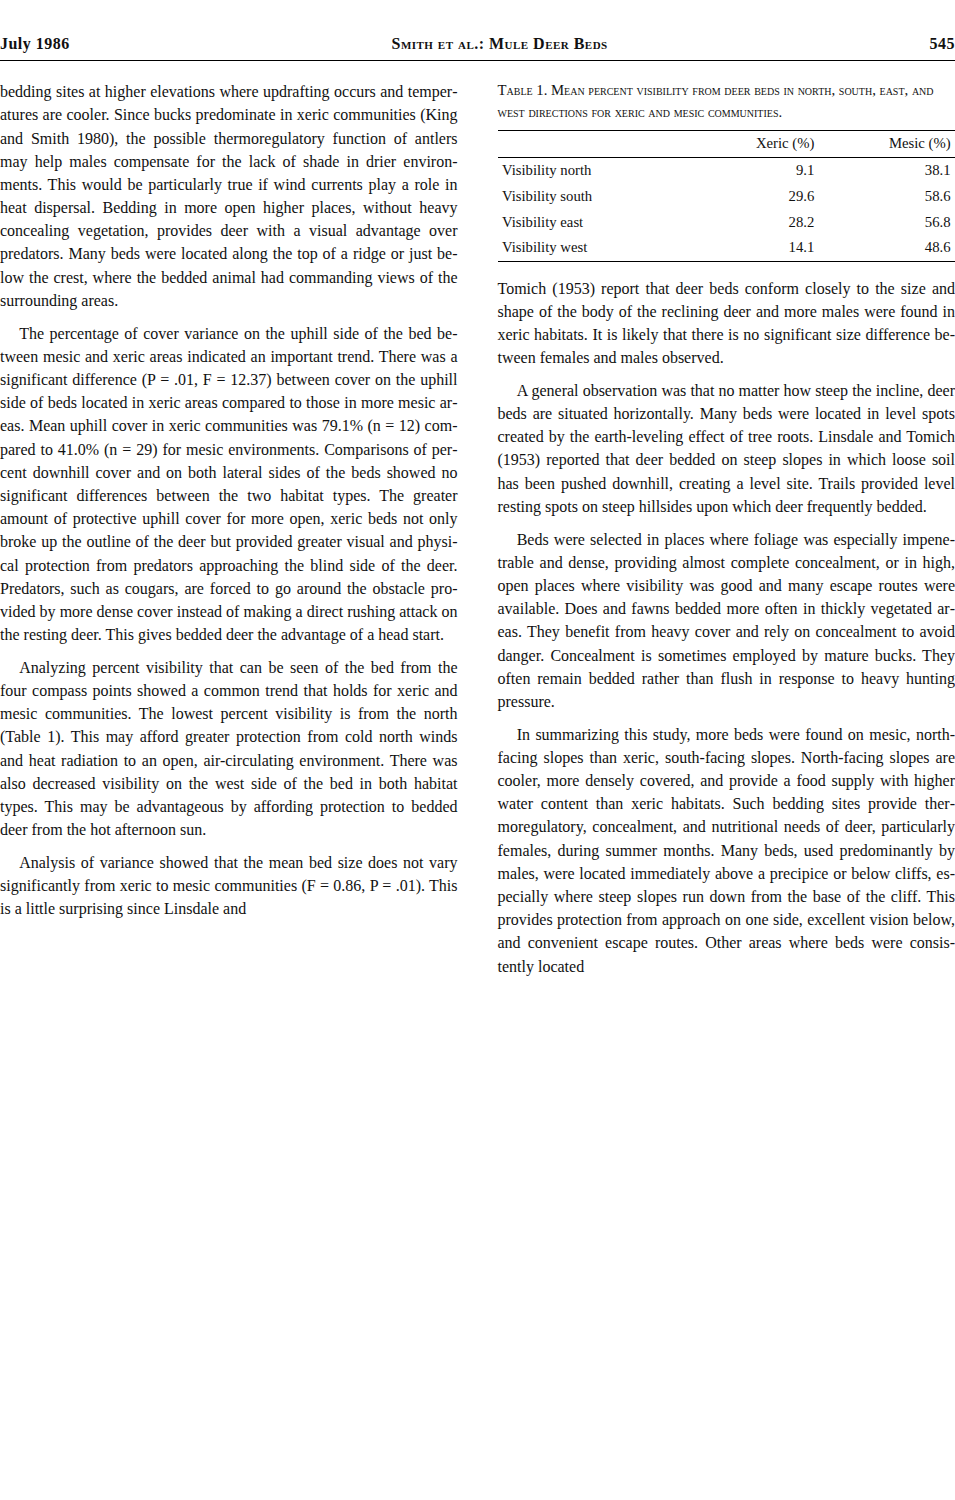July 1986 Smith et al.: Mule Deer Beds 545
bedding sites at higher elevations where updrafting occurs and temperatures are cooler. Since bucks predominate in xeric communities (King and Smith 1980), the possible thermoregulatory function of antlers may help males compensate for the lack of shade in drier environments. This would be particularly true if wind currents play a role in heat dispersal. Bedding in more open higher places, without heavy concealing vegetation, provides deer with a visual advantage over predators. Many beds were located along the top of a ridge or just below the crest, where the bedded animal had commanding views of the surrounding areas.
The percentage of cover variance on the uphill side of the bed between mesic and xeric areas indicated an important trend. There was a significant difference (P = .01, F = 12.37) between cover on the uphill side of beds located in xeric areas compared to those in more mesic areas. Mean uphill cover in xeric communities was 79.1% (n = 12) compared to 41.0% (n = 29) for mesic environments. Comparisons of percent downhill cover and on both lateral sides of the beds showed no significant differences between the two habitat types. The greater amount of protective uphill cover for more open, xeric beds not only broke up the outline of the deer but provided greater visual and physical protection from predators approaching the blind side of the deer. Predators, such as cougars, are forced to go around the obstacle provided by more dense cover instead of making a direct rushing attack on the resting deer. This gives bedded deer the advantage of a head start.
Analyzing percent visibility that can be seen of the bed from the four compass points showed a common trend that holds for xeric and mesic communities. The lowest percent visibility is from the north (Table 1). This may afford greater protection from cold north winds and heat radiation to an open, air-circulating environment. There was also decreased visibility on the west side of the bed in both habitat types. This may be advantageous by affording protection to bedded deer from the hot afternoon sun.
Analysis of variance showed that the mean bed size does not vary significantly from xeric to mesic communities (F = 0.86, P = .01). This is a little surprising since Linsdale and
Table 1. Mean percent visibility from deer beds in north, south, east, and west directions for xeric and mesic communities.
| | Xeric (%) | Mesic (%) |
| --- | --- | --- |
| Visibility north | 9.1 | 38.1 |
| Visibility south | 29.6 | 58.6 |
| Visibility east | 28.2 | 56.8 |
| Visibility west | 14.1 | 48.6 |
Tomich (1953) report that deer beds conform closely to the size and shape of the body of the reclining deer and more males were found in xeric habitats. It is likely that there is no significant size difference between females and males observed.
A general observation was that no matter how steep the incline, deer beds are situated horizontally. Many beds were located in level spots created by the earth-leveling effect of tree roots. Linsdale and Tomich (1953) reported that deer bedded on steep slopes in which loose soil has been pushed downhill, creating a level site. Trails provided level resting spots on steep hillsides upon which deer frequently bedded.
Beds were selected in places where foliage was especially impenetrable and dense, providing almost complete concealment, or in high, open places where visibility was good and many escape routes were available. Does and fawns bedded more often in thickly vegetated areas. They benefit from heavy cover and rely on concealment to avoid danger. Concealment is sometimes employed by mature bucks. They often remain bedded rather than flush in response to heavy hunting pressure.
In summarizing this study, more beds were found on mesic, north-facing slopes than xeric, south-facing slopes. North-facing slopes are cooler, more densely covered, and provide a food supply with higher water content than xeric habitats. Such bedding sites provide thermoregulatory, concealment, and nutritional needs of deer, particularly females, during summer months. Many beds, used predominantly by males, were located immediately above a precipice or below cliffs, especially where steep slopes run down from the base of the cliff. This provides protection from approach on one side, excellent vision below, and convenient escape routes. Other areas where beds were consistently located